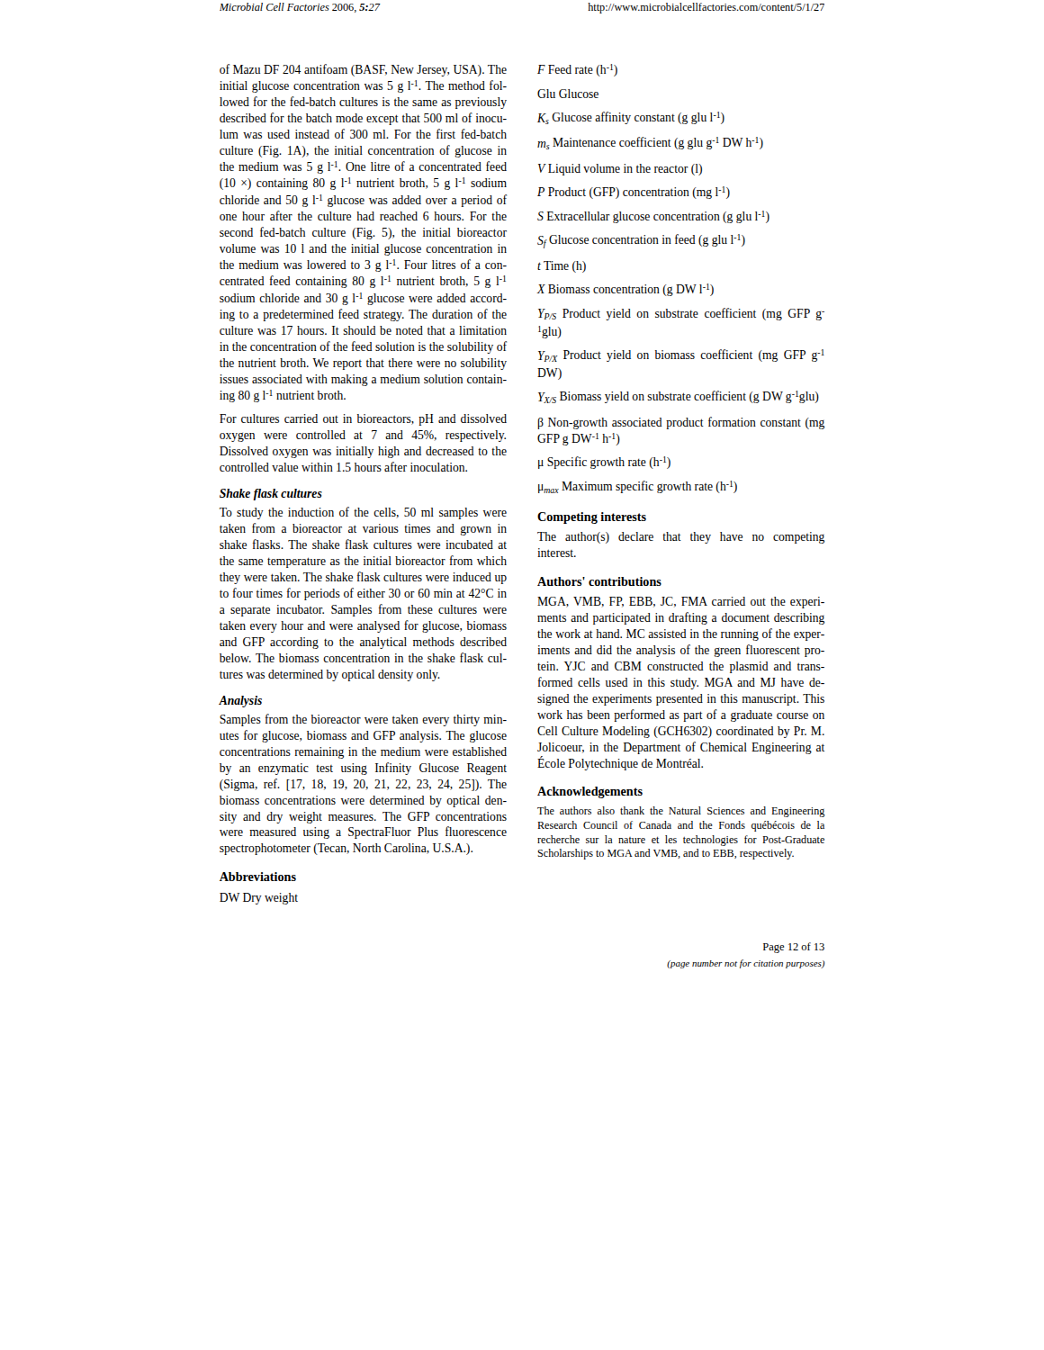Microbial Cell Factories 2006, 5: 27
http://www.microbialcellfactories.com/content/5/1/27
of Mazu DF 204 antifoam (BASF, New Jersey, USA). The initial glucose concentration was 5 g l-1. The method followed for the fed-batch cultures is the same as previously described for the batch mode except that 500 ml of inoculum was used instead of 300 ml. For the first fed-batch culture (Fig. 1A), the initial concentration of glucose in the medium was 5 g l-1. One litre of a concentrated feed (10 ×) containing 80 g l-1 nutrient broth, 5 g l-1 sodium chloride and 50 g l-1 glucose was added over a period of one hour after the culture had reached 6 hours. For the second fed-batch culture (Fig. 5), the initial bioreactor volume was 10 l and the initial glucose concentration in the medium was lowered to 3 g l-1. Four litres of a concentrated feed containing 80 g l-1 nutrient broth, 5 g l-1 sodium chloride and 30 g l-1 glucose were added according to a predetermined feed strategy. The duration of the culture was 17 hours. It should be noted that a limitation in the concentration of the feed solution is the solubility of the nutrient broth. We report that there were no solubility issues associated with making a medium solution containing 80 g l-1 nutrient broth.
For cultures carried out in bioreactors, pH and dissolved oxygen were controlled at 7 and 45%, respectively. Dissolved oxygen was initially high and decreased to the controlled value within 1.5 hours after inoculation.
Shake flask cultures
To study the induction of the cells, 50 ml samples were taken from a bioreactor at various times and grown in shake flasks. The shake flask cultures were incubated at the same temperature as the initial bioreactor from which they were taken. The shake flask cultures were induced up to four times for periods of either 30 or 60 min at 42°C in a separate incubator. Samples from these cultures were taken every hour and were analysed for glucose, biomass and GFP according to the analytical methods described below. The biomass concentration in the shake flask cultures was determined by optical density only.
Analysis
Samples from the bioreactor were taken every thirty minutes for glucose, biomass and GFP analysis. The glucose concentrations remaining in the medium were established by an enzymatic test using Infinity Glucose Reagent (Sigma, ref. [17, 18, 19, 20, 21, 22, 23, 24, 25]). The biomass concentrations were determined by optical density and dry weight measures. The GFP concentrations were measured using a SpectraFluor Plus fluorescence spectrophotometer (Tecan, North Carolina, U.S.A.).
Abbreviations
DW Dry weight
F Feed rate (h-1)
Glu Glucose
Ks Glucose affinity constant (g glu l-1)
ms Maintenance coefficient (g glu g-1 DW h-1)
V Liquid volume in the reactor (l)
P Product (GFP) concentration (mg l-1)
S Extracellular glucose concentration (g glu l-1)
Sf Glucose concentration in feed (g glu l-1)
t Time (h)
X Biomass concentration (g DW l-1)
YP/S Product yield on substrate coefficient (mg GFP g-1glu)
YP/X Product yield on biomass coefficient (mg GFP g-1 DW)
YX/S Biomass yield on substrate coefficient (g DW g-1glu)
β Non-growth associated product formation constant (mg GFP g DW-1 h-1)
μ Specific growth rate (h-1)
μmax Maximum specific growth rate (h-1)
Competing interests
The author(s) declare that they have no competing interest.
Authors' contributions
MGA, VMB, FP, EBB, JC, FMA carried out the experiments and participated in drafting a document describing the work at hand. MC assisted in the running of the experiments and did the analysis of the green fluorescent protein. YJC and CBM constructed the plasmid and transformed cells used in this study. MGA and MJ have designed the experiments presented in this manuscript. This work has been performed as part of a graduate course on Cell Culture Modeling (GCH6302) coordinated by Pr. M. Jolicoeur, in the Department of Chemical Engineering at École Polytechnique de Montréal.
Acknowledgements
The authors also thank the Natural Sciences and Engineering Research Council of Canada and the Fonds québécois de la recherche sur la nature et les technologies for Post-Graduate Scholarships to MGA and VMB, and to EBB, respectively.
Page 12 of 13 (page number not for citation purposes)